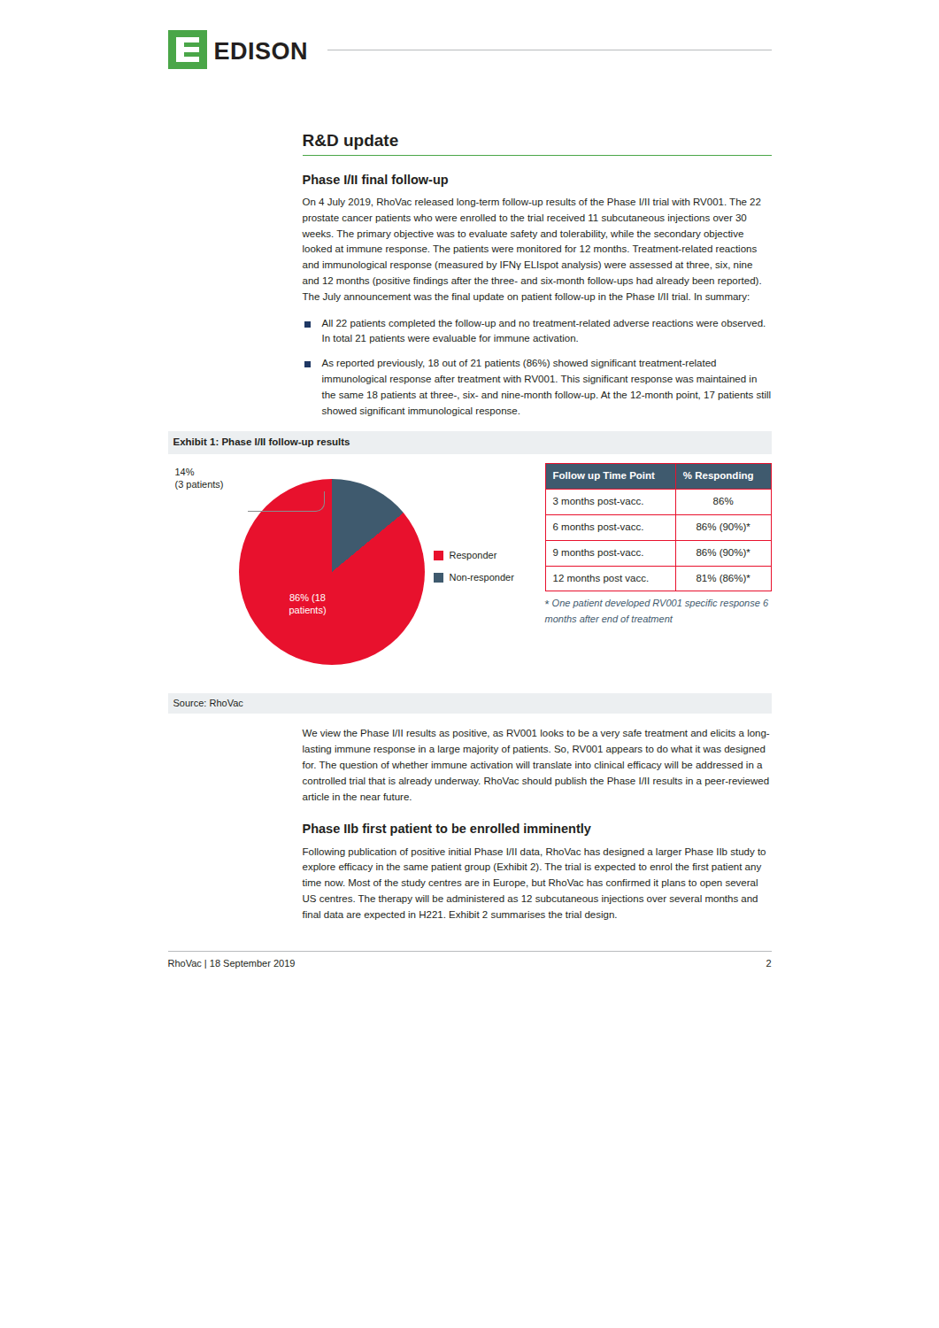EDISON
R&D update
Phase I/II final follow-up
On 4 July 2019, RhoVac released long-term follow-up results of the Phase I/II trial with RV001. The 22 prostate cancer patients who were enrolled to the trial received 11 subcutaneous injections over 30 weeks. The primary objective was to evaluate safety and tolerability, while the secondary objective looked at immune response. The patients were monitored for 12 months. Treatment-related reactions and immunological response (measured by IFNγ ELIspot analysis) were assessed at three, six, nine and 12 months (positive findings after the three- and six-month follow-ups had already been reported). The July announcement was the final update on patient follow-up in the Phase I/II trial. In summary:
All 22 patients completed the follow-up and no treatment-related adverse reactions were observed. In total 21 patients were evaluable for immune activation.
As reported previously, 18 out of 21 patients (86%) showed significant treatment-related immunological response after treatment with RV001. This significant response was maintained in the same 18 patients at three-, six- and nine-month follow-up. At the 12-month point, 17 patients still showed significant immunological response.
Exhibit 1: Phase I/II follow-up results
86% (18
patients)
14%
(3 patients)
Responder
Non-responder
| Follow up Time Point | % Responding |
| --- | --- |
| 3 months post-vacc. | 86% |
| 6 months post-vacc. | 86% (90%)* |
| 9 months post-vacc. | 86% (90%)* |
| 12 months post vacc. | 81% (86%)* |
* One patient developed RV001 specific response 6 months after end of treatment
Source: RhoVac
We view the Phase I/II results as positive, as RV001 looks to be a very safe treatment and elicits a long-lasting immune response in a large majority of patients. So, RV001 appears to do what it was designed for. The question of whether immune activation will translate into clinical efficacy will be addressed in a controlled trial that is already underway. RhoVac should publish the Phase I/II results in a peer-reviewed article in the near future.
Phase IIb first patient to be enrolled imminently
Following publication of positive initial Phase I/II data, RhoVac has designed a larger Phase IIb study to explore efficacy in the same patient group (Exhibit 2). The trial is expected to enrol the first patient any time now. Most of the study centres are in Europe, but RhoVac has confirmed it plans to open several US centres. The therapy will be administered as 12 subcutaneous injections over several months and final data are expected in H221. Exhibit 2 summarises the trial design.
RhoVac | 18 September 2019
2